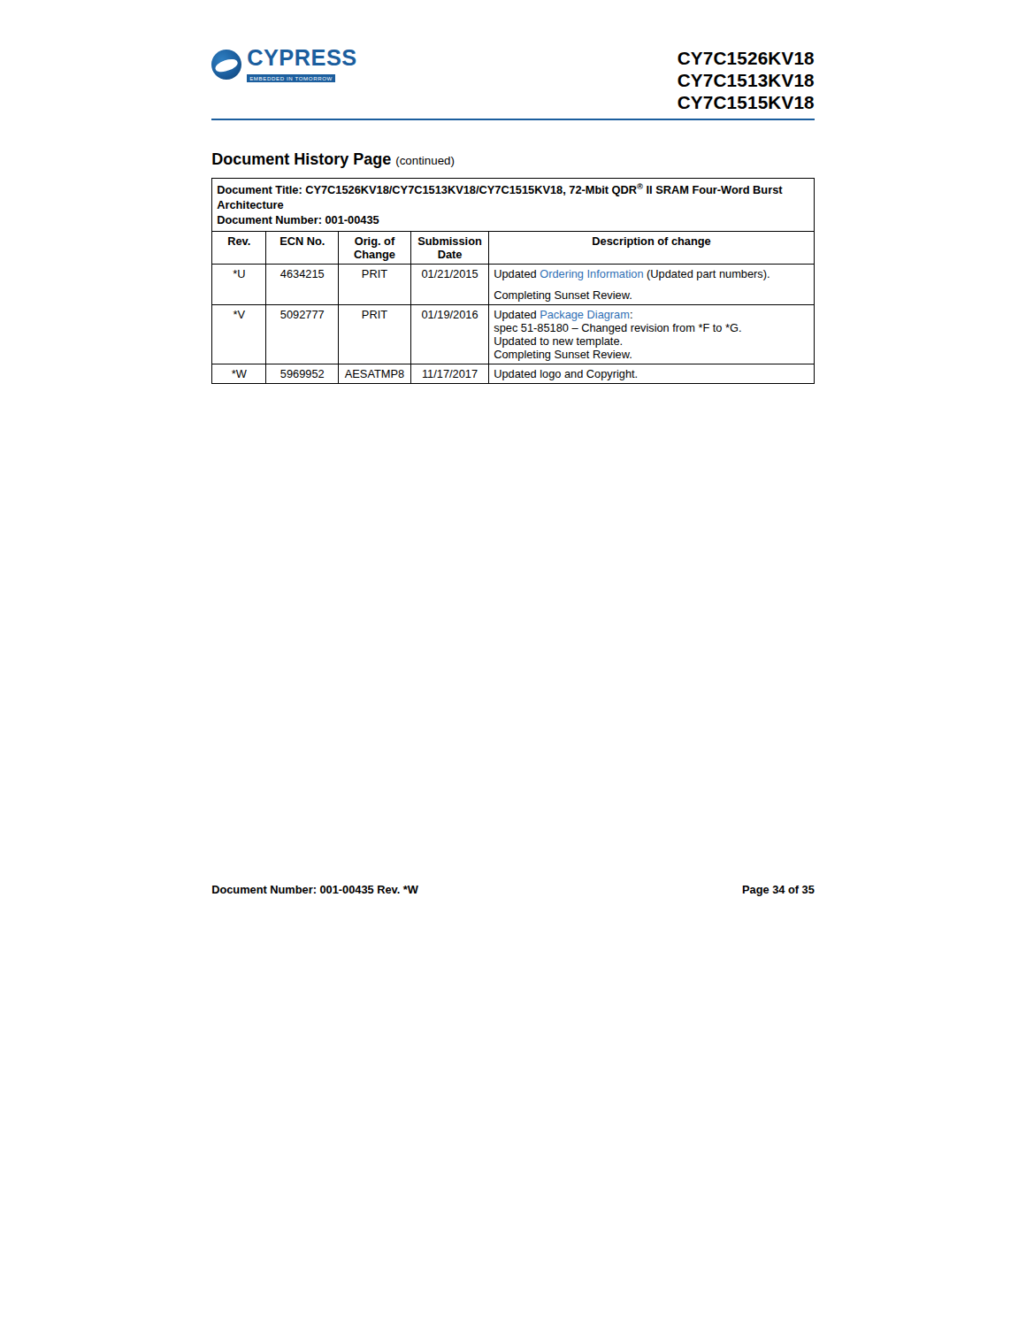CYPRESS
Embedded in Tomorrow
CY7C1526KV18
CY7C1513KV18
CY7C1515KV18
Document History Page (continued)
| Document Title: CY7C1526KV18/CY7C1513KV18/CY7C1515KV18, 72-Mbit QDR ® II SRAM Four-Word Burst Architecture Document Number: 001-00435 |
| Rev. | ECN No. | Orig. of Change | Submission Date | Description of change |
| *U | 4634215 | PRIT | 01/21/2015 | Updated Ordering Information (Updated part numbers). Completing Sunset Review. |
| *V | 5092777 | PRIT | 01/19/2016 | Updated Package Diagram : spec 51-85180 – Changed revision from *F to *G. Updated to new template. Completing Sunset Review. |
| *W | 5969952 | AESATMP8 | 11/17/2017 | Updated logo and Copyright. |
Document Number: 001-00435 Rev. *W
Page 34 of 35